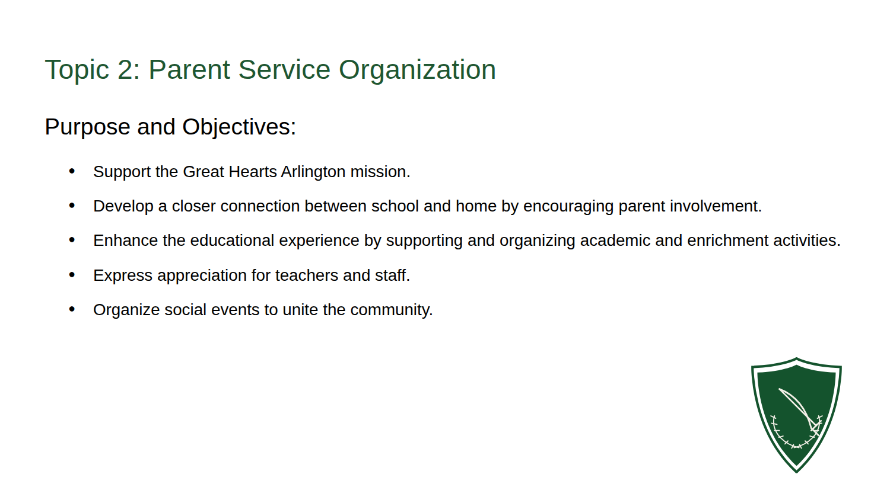Topic 2: Parent Service Organization
Purpose and Objectives:
Support the Great Hearts Arlington mission.
Develop a closer connection between school and home by encouraging parent involvement.
Enhance the educational experience by supporting and organizing academic and enrichment activities.
Express appreciation for teachers and staff.
Organize social events to unite the community.